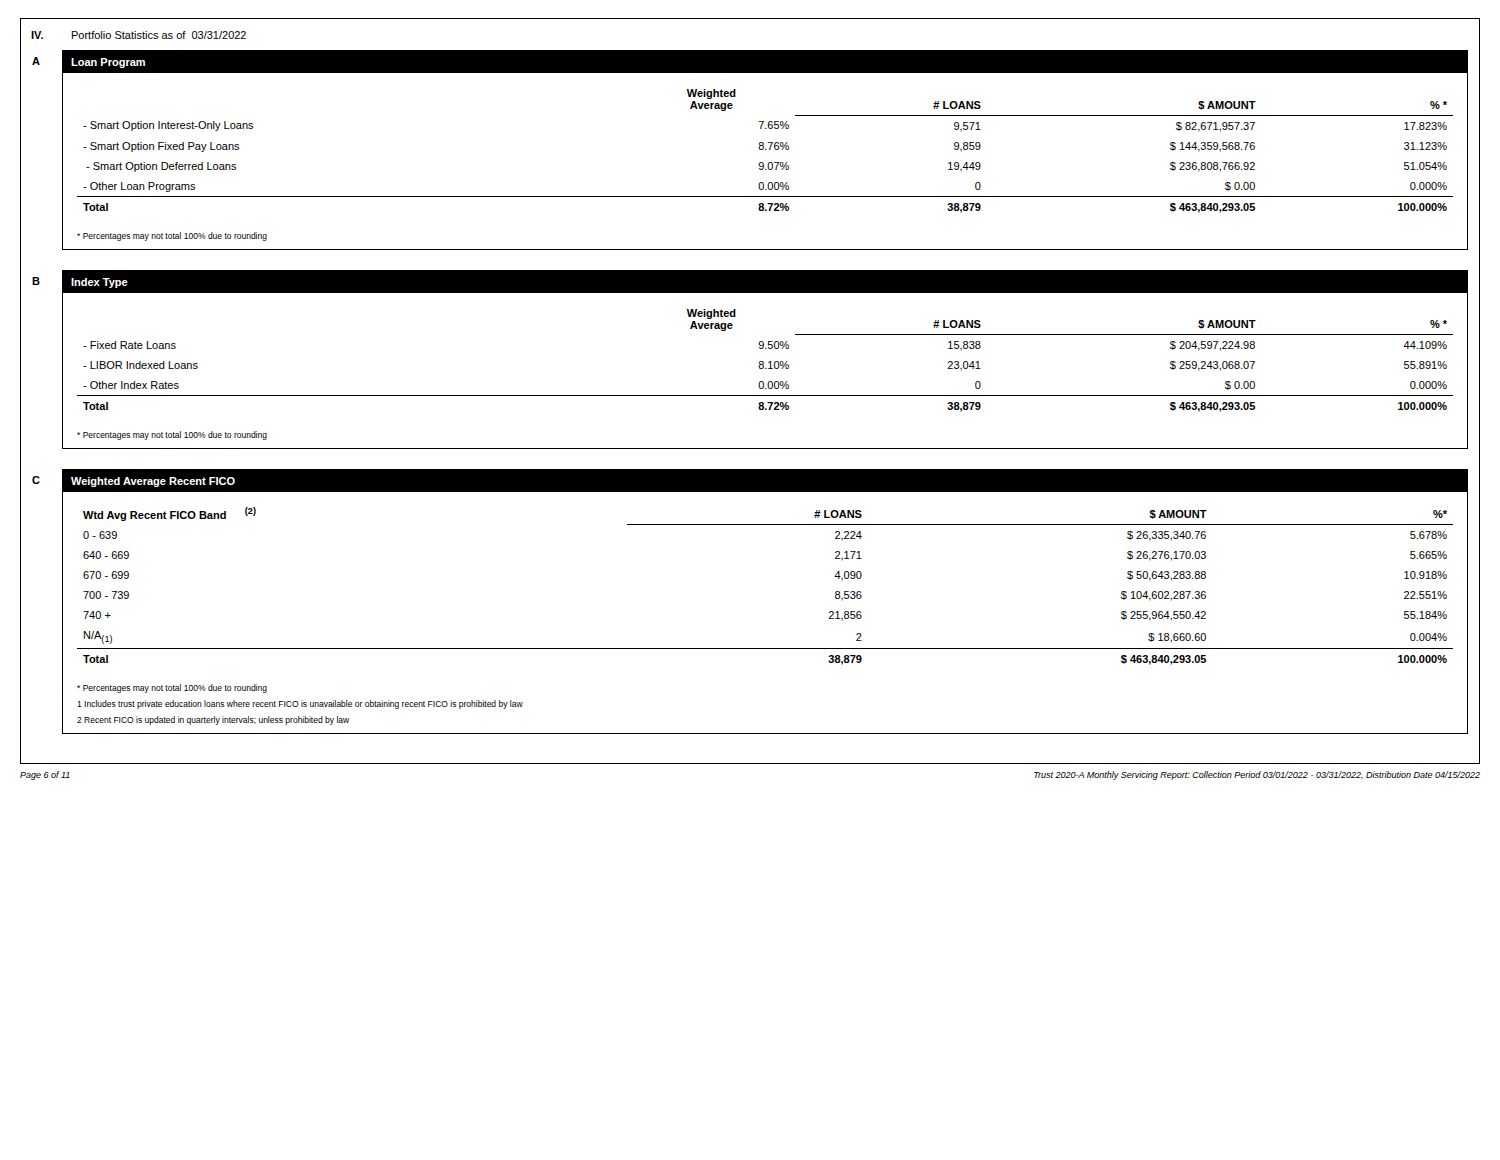| IV. | Portfolio Statistics as of 03/31/2022 |
| / A / Loan Program / / Weighted Average / # LOANS / $ AMOUNT / % * / / --- / --- / --- / --- / --- / / - Smart Option Interest-Only Loans / 7.65% / 9,571 / $ 82,671,957.37 / 17.823% / / - Smart Option Fixed Pay Loans / 8.76% / 9,859 / $ 144,359,568.76 / 31.123% / / - Smart Option Deferred Loans / 9.07% / 19,449 / $ 236,808,766.92 / 51.054% / / - Other Loan Programs / 0.00% / 0 / $ 0.00 / 0.000% / / Total / 8.72% / 38,879 / $ 463,840,293.05 / 100.000% / * Percentages may not total 100% due to rounding / / B / Index Type / / Weighted Average / # LOANS / $ AMOUNT / % * / / --- / --- / --- / --- / --- / / - Fixed Rate Loans / 9.50% / 15,838 / $ 204,597,224.98 / 44.109% / / - LIBOR Indexed Loans / 8.10% / 23,041 / $ 259,243,068.07 / 55.891% / / - Other Index Rates / 0.00% / 0 / $ 0.00 / 0.000% / / Total / 8.72% / 38,879 / $ 463,840,293.05 / 100.000% / * Percentages may not total 100% due to rounding / / C / Weighted Average Recent FICO / Wtd Avg Recent FICO Band (2) / # LOANS / $ AMOUNT / %* / / --- / --- / --- / --- / / 0 - 639 / 2,224 / $ 26,335,340.76 / 5.678% / / 640 - 669 / 2,171 / $ 26,276,170.03 / 5.665% / / 670 - 699 / 4,090 / $ 50,643,283.88 / 10.918% / / 700 - 739 / 8,536 / $ 104,602,287.36 / 22.551% / / 740 + / 21,856 / $ 255,964,550.42 / 55.184% / / N/A (1) / 2 / $ 18,660.60 / 0.004% / / Total / 38,879 / $ 463,840,293.05 / 100.000% / * Percentages may not total 100% due to rounding 1 Includes trust private education loans where recent FICO is unavailable or obtaining recent FICO is prohibited by law 2 Recent FICO is updated in quarterly intervals; unless prohibited by law / |
Page 6 of 11
Trust 2020-A Monthly Servicing Report: Collection Period 03/01/2022 - 03/31/2022, Distribution Date 04/15/2022